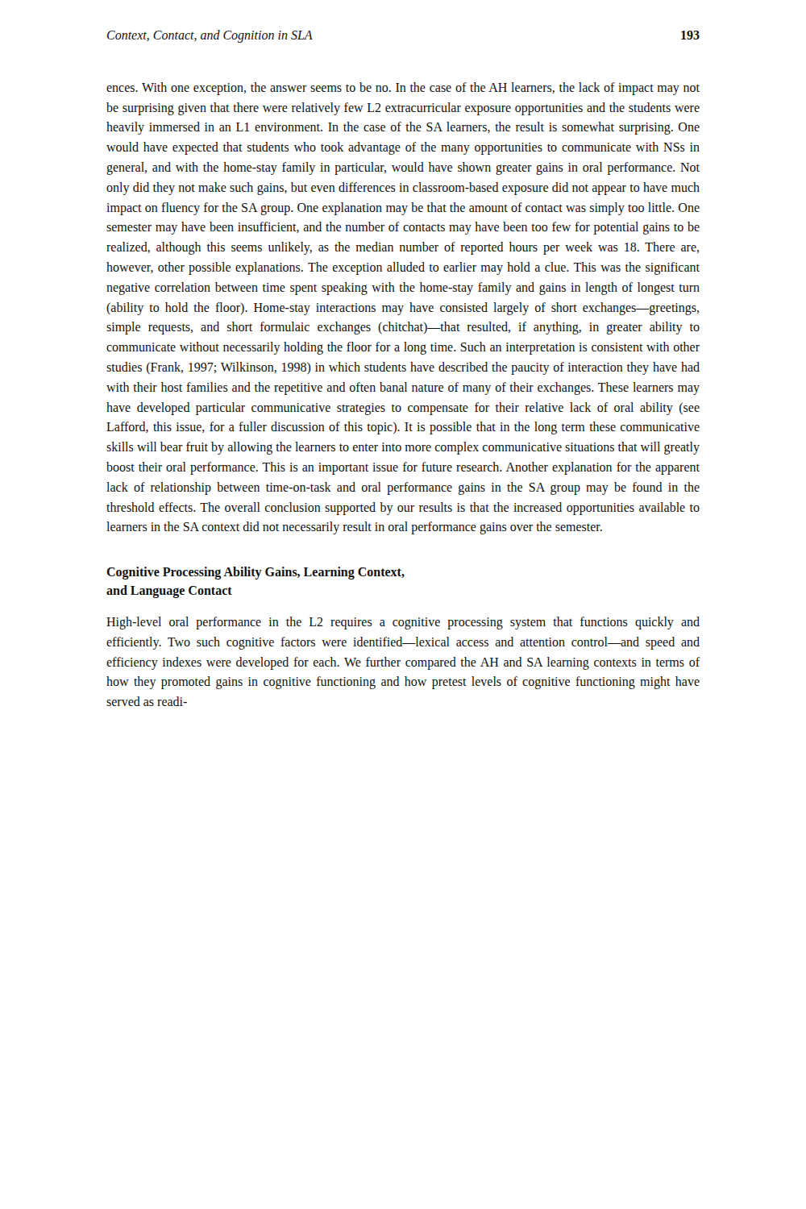Context, Contact, and Cognition in SLA 193
ences. With one exception, the answer seems to be no. In the case of the AH learners, the lack of impact may not be surprising given that there were relatively few L2 extracurricular exposure opportunities and the students were heavily immersed in an L1 environment. In the case of the SA learners, the result is somewhat surprising. One would have expected that students who took advantage of the many opportunities to communicate with NSs in general, and with the home-stay family in particular, would have shown greater gains in oral performance. Not only did they not make such gains, but even differences in classroom-based exposure did not appear to have much impact on fluency for the SA group. One explanation may be that the amount of contact was simply too little. One semester may have been insufficient, and the number of contacts may have been too few for potential gains to be realized, although this seems unlikely, as the median number of reported hours per week was 18. There are, however, other possible explanations. The exception alluded to earlier may hold a clue. This was the significant negative correlation between time spent speaking with the home-stay family and gains in length of longest turn (ability to hold the floor). Home-stay interactions may have consisted largely of short exchanges—greetings, simple requests, and short formulaic exchanges (chitchat)—that resulted, if anything, in greater ability to communicate without necessarily holding the floor for a long time. Such an interpretation is consistent with other studies (Frank, 1997; Wilkinson, 1998) in which students have described the paucity of interaction they have had with their host families and the repetitive and often banal nature of many of their exchanges. These learners may have developed particular communicative strategies to compensate for their relative lack of oral ability (see Lafford, this issue, for a fuller discussion of this topic). It is possible that in the long term these communicative skills will bear fruit by allowing the learners to enter into more complex communicative situations that will greatly boost their oral performance. This is an important issue for future research. Another explanation for the apparent lack of relationship between time-on-task and oral performance gains in the SA group may be found in the threshold effects. The overall conclusion supported by our results is that the increased opportunities available to learners in the SA context did not necessarily result in oral performance gains over the semester.
Cognitive Processing Ability Gains, Learning Context,
and Language Contact
High-level oral performance in the L2 requires a cognitive processing system that functions quickly and efficiently. Two such cognitive factors were identified—lexical access and attention control—and speed and efficiency indexes were developed for each. We further compared the AH and SA learning contexts in terms of how they promoted gains in cognitive functioning and how pretest levels of cognitive functioning might have served as readi-